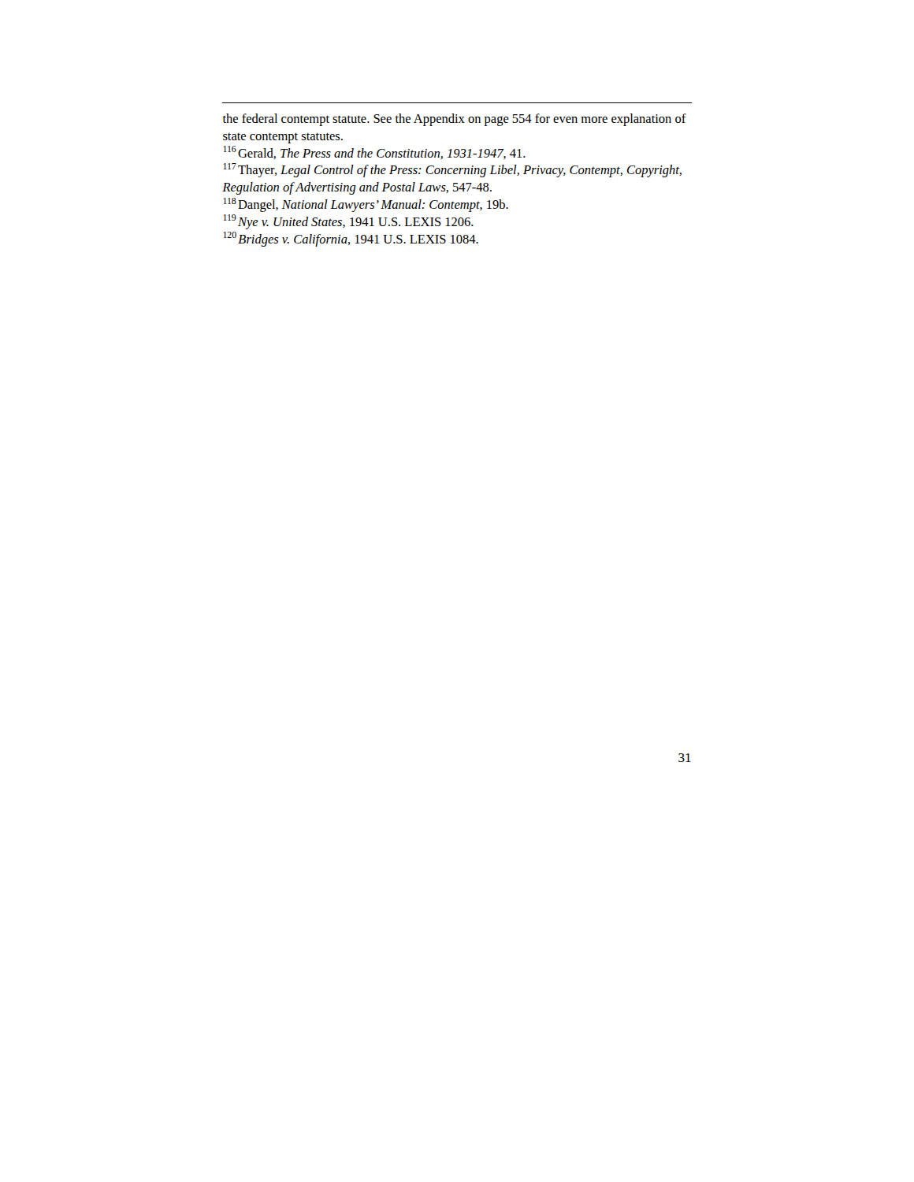the federal contempt statute. See the Appendix on page 554 for even more explanation of state contempt statutes.
116Gerald, The Press and the Constitution, 1931-1947, 41.
117Thayer, Legal Control of the Press: Concerning Libel, Privacy, Contempt, Copyright, Regulation of Advertising and Postal Laws, 547-48.
118Dangel, National Lawyers’ Manual: Contempt, 19b.
119Nye v. United States, 1941 U.S. LEXIS 1206.
120Bridges v. California, 1941 U.S. LEXIS 1084.
31